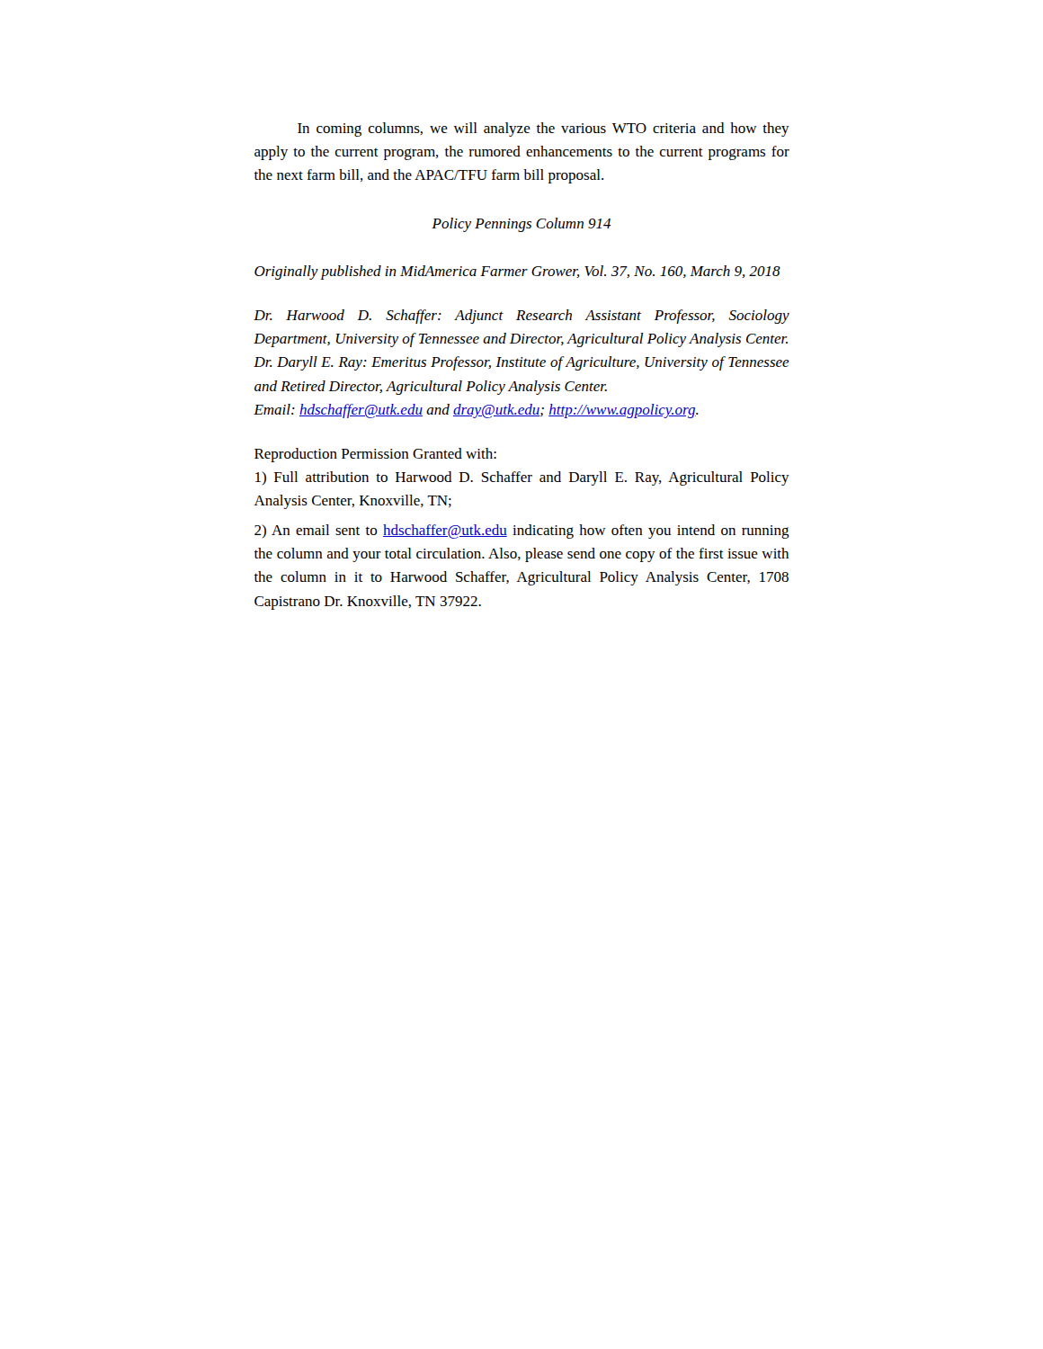In coming columns, we will analyze the various WTO criteria and how they apply to the current program, the rumored enhancements to the current programs for the next farm bill, and the APAC/TFU farm bill proposal.
Policy Pennings Column 914
Originally published in MidAmerica Farmer Grower, Vol. 37, No. 160, March 9, 2018
Dr. Harwood D. Schaffer: Adjunct Research Assistant Professor, Sociology Department, University of Tennessee and Director, Agricultural Policy Analysis Center. Dr. Daryll E. Ray: Emeritus Professor, Institute of Agriculture, University of Tennessee and Retired Director, Agricultural Policy Analysis Center.
Email: hdschaffer@utk.edu and dray@utk.edu; http://www.agpolicy.org.
Reproduction Permission Granted with:
1) Full attribution to Harwood D. Schaffer and Daryll E. Ray, Agricultural Policy Analysis Center, Knoxville, TN;
2) An email sent to hdschaffer@utk.edu indicating how often you intend on running the column and your total circulation. Also, please send one copy of the first issue with the column in it to Harwood Schaffer, Agricultural Policy Analysis Center, 1708 Capistrano Dr. Knoxville, TN 37922.